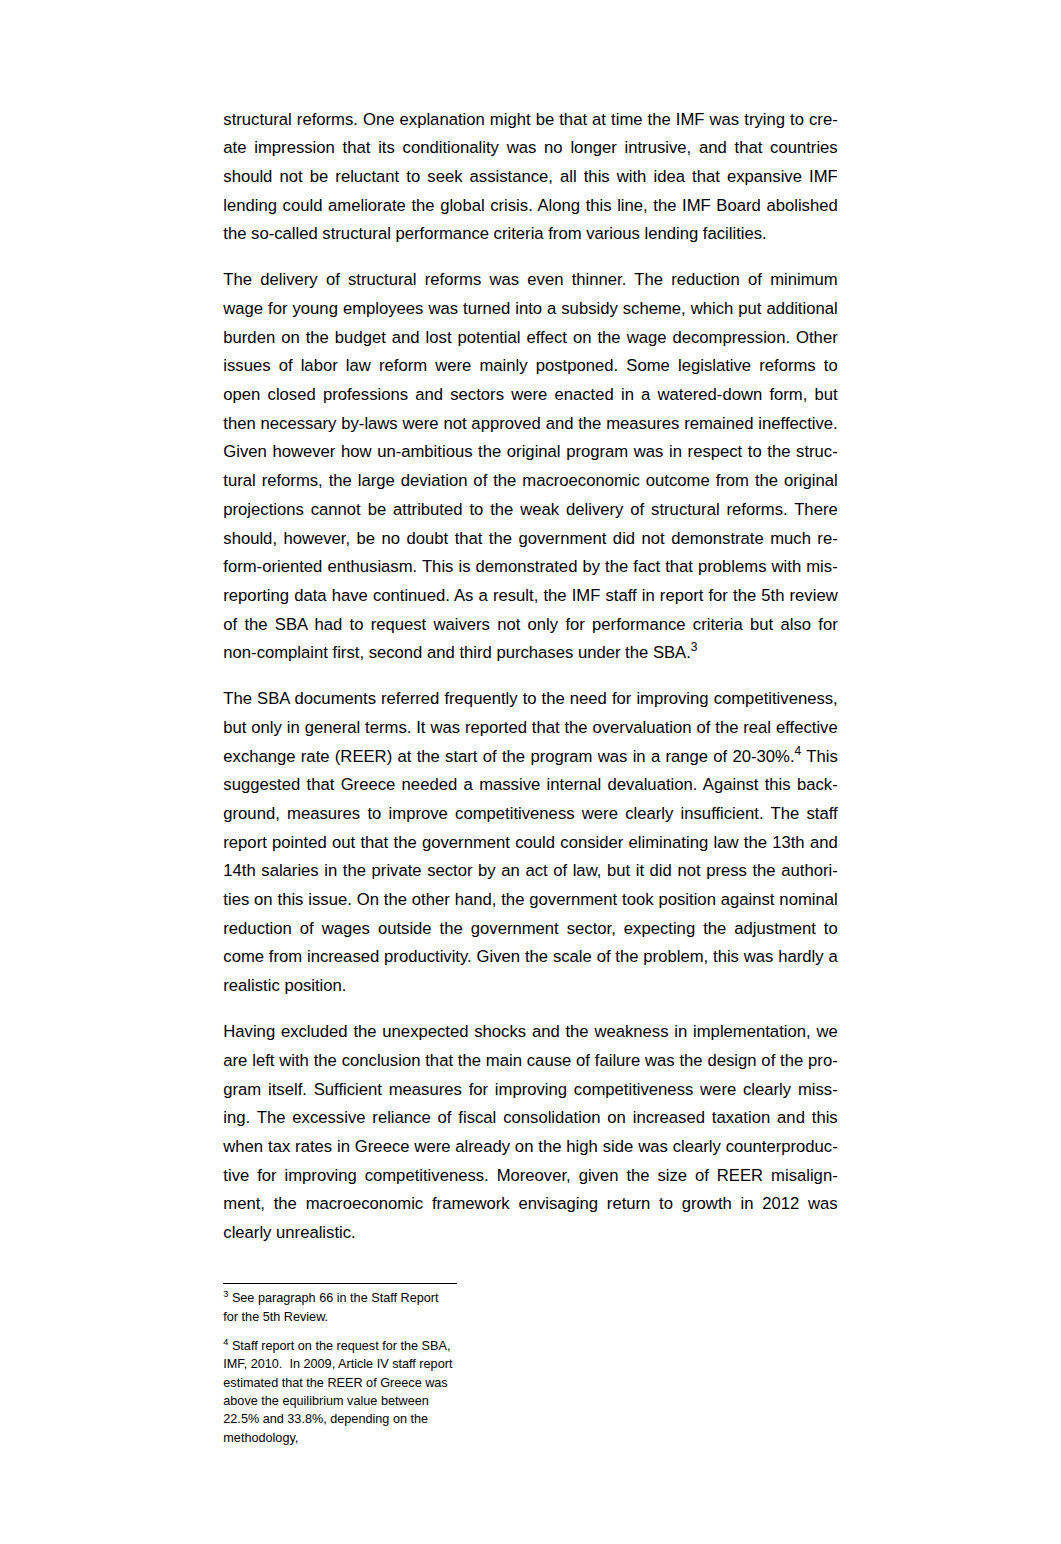structural reforms. One explanation might be that at time the IMF was trying to create impression that its conditionality was no longer intrusive, and that countries should not be reluctant to seek assistance, all this with idea that expansive IMF lending could ameliorate the global crisis. Along this line, the IMF Board abolished the so-called structural performance criteria from various lending facilities.
The delivery of structural reforms was even thinner. The reduction of minimum wage for young employees was turned into a subsidy scheme, which put additional burden on the budget and lost potential effect on the wage decompression. Other issues of labor law reform were mainly postponed. Some legislative reforms to open closed professions and sectors were enacted in a watered-down form, but then necessary by-laws were not approved and the measures remained ineffective. Given however how un-ambitious the original program was in respect to the structural reforms, the large deviation of the macroeconomic outcome from the original projections cannot be attributed to the weak delivery of structural reforms. There should, however, be no doubt that the government did not demonstrate much reform-oriented enthusiasm. This is demonstrated by the fact that problems with misreporting data have continued. As a result, the IMF staff in report for the 5th review of the SBA had to request waivers not only for performance criteria but also for non-complaint first, second and third purchases under the SBA.3
The SBA documents referred frequently to the need for improving competitiveness, but only in general terms. It was reported that the overvaluation of the real effective exchange rate (REER) at the start of the program was in a range of 20-30%.4 This suggested that Greece needed a massive internal devaluation. Against this background, measures to improve competitiveness were clearly insufficient. The staff report pointed out that the government could consider eliminating law the 13th and 14th salaries in the private sector by an act of law, but it did not press the authorities on this issue. On the other hand, the government took position against nominal reduction of wages outside the government sector, expecting the adjustment to come from increased productivity. Given the scale of the problem, this was hardly a realistic position.
Having excluded the unexpected shocks and the weakness in implementation, we are left with the conclusion that the main cause of failure was the design of the program itself. Sufficient measures for improving competitiveness were clearly missing. The excessive reliance of fiscal consolidation on increased taxation and this when tax rates in Greece were already on the high side was clearly counterproductive for improving competitiveness. Moreover, given the size of REER misalignment, the macroeconomic framework envisaging return to growth in 2012 was clearly unrealistic.
3 See paragraph 66 in the Staff Report for the 5th Review.
4 Staff report on the request for the SBA, IMF, 2010. In 2009, Article IV staff report estimated that the REER of Greece was above the equilibrium value between 22.5% and 33.8%, depending on the methodology,